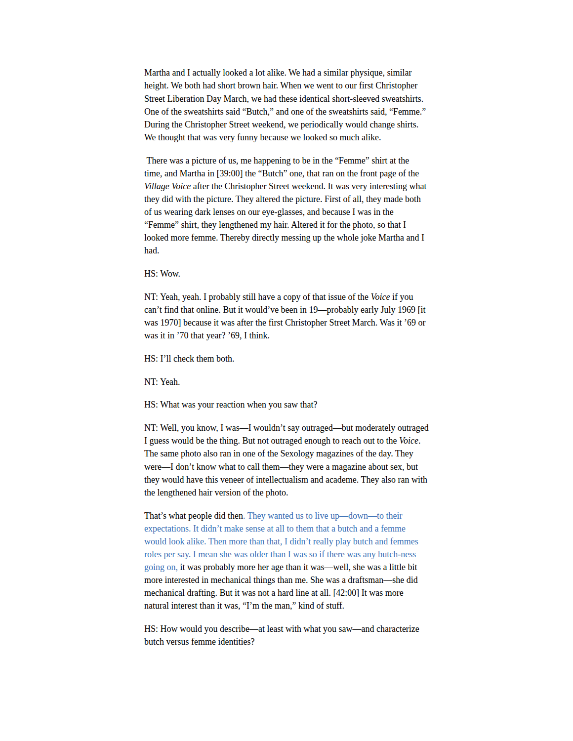Martha and I actually looked a lot alike. We had a similar physique, similar height. We both had short brown hair. When we went to our first Christopher Street Liberation Day March, we had these identical short-sleeved sweatshirts. One of the sweatshirts said “Butch,” and one of the sweatshirts said, “Femme.” During the Christopher Street weekend, we periodically would change shirts. We thought that was very funny because we looked so much alike.
There was a picture of us, me happening to be in the “Femme” shirt at the time, and Martha in [39:00] the “Butch” one, that ran on the front page of the Village Voice after the Christopher Street weekend. It was very interesting what they did with the picture. They altered the picture. First of all, they made both of us wearing dark lenses on our eye-glasses, and because I was in the “Femme” shirt, they lengthened my hair. Altered it for the photo, so that I looked more femme. Thereby directly messing up the whole joke Martha and I had.
HS: Wow.
NT: Yeah, yeah. I probably still have a copy of that issue of the Voice if you can’t find that online. But it would’ve been in 19—probably early July 1969 [it was 1970] because it was after the first Christopher Street March. Was it ’69 or was it in ’70 that year? ’69, I think.
HS: I’ll check them both.
NT: Yeah.
HS: What was your reaction when you saw that?
NT: Well, you know, I was—I wouldn’t say outraged—but moderately outraged I guess would be the thing. But not outraged enough to reach out to the Voice. The same photo also ran in one of the Sexology magazines of the day. They were—I don’t know what to call them—they were a magazine about sex, but they would have this veneer of intellectualism and academe. They also ran with the lengthened hair version of the photo.
That’s what people did then. They wanted us to live up—down—to their expectations. It didn’t make sense at all to them that a butch and a femme would look alike. Then more than that, I didn’t really play butch and femmes roles per say. I mean she was older than I was so if there was any butch-ness going on, it was probably more her age than it was—well, she was a little bit more interested in mechanical things than me. She was a draftsman—she did mechanical drafting. But it was not a hard line at all. [42:00] It was more natural interest than it was, “I’m the man,” kind of stuff.
HS: How would you describe—at least with what you saw—and characterize butch versus femme identities?